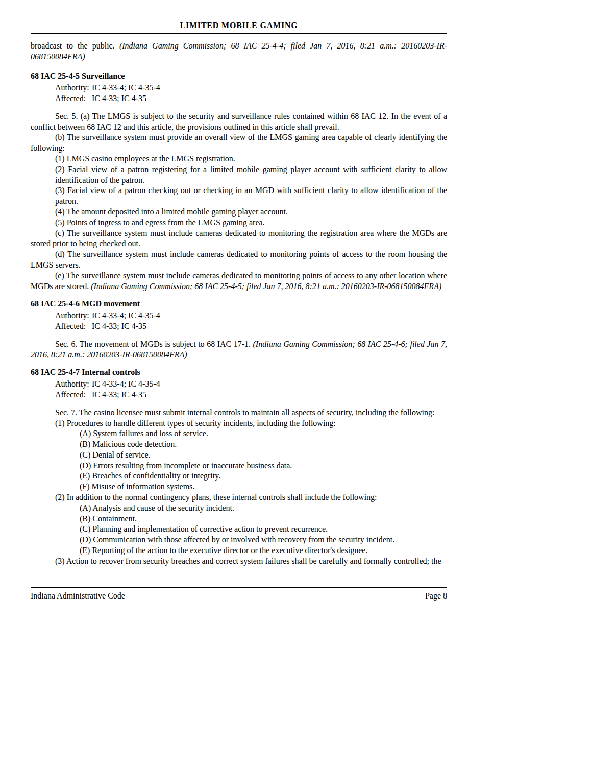LIMITED MOBILE GAMING
broadcast to the public. (Indiana Gaming Commission; 68 IAC 25-4-4; filed Jan 7, 2016, 8:21 a.m.: 20160203-IR-068150084FRA)
68 IAC 25-4-5 Surveillance
Authority: IC 4-33-4; IC 4-35-4
Affected: IC 4-33; IC 4-35
Sec. 5. (a) The LMGS is subject to the security and surveillance rules contained within 68 IAC 12. In the event of a conflict between 68 IAC 12 and this article, the provisions outlined in this article shall prevail.
(b) The surveillance system must provide an overall view of the LMGS gaming area capable of clearly identifying the following:
(1) LMGS casino employees at the LMGS registration.
(2) Facial view of a patron registering for a limited mobile gaming player account with sufficient clarity to allow identification of the patron.
(3) Facial view of a patron checking out or checking in an MGD with sufficient clarity to allow identification of the patron.
(4) The amount deposited into a limited mobile gaming player account.
(5) Points of ingress to and egress from the LMGS gaming area.
(c) The surveillance system must include cameras dedicated to monitoring the registration area where the MGDs are stored prior to being checked out.
(d) The surveillance system must include cameras dedicated to monitoring points of access to the room housing the LMGS servers.
(e) The surveillance system must include cameras dedicated to monitoring points of access to any other location where MGDs are stored. (Indiana Gaming Commission; 68 IAC 25-4-5; filed Jan 7, 2016, 8:21 a.m.: 20160203-IR-068150084FRA)
68 IAC 25-4-6 MGD movement
Authority: IC 4-33-4; IC 4-35-4
Affected: IC 4-33; IC 4-35
Sec. 6. The movement of MGDs is subject to 68 IAC 17-1. (Indiana Gaming Commission; 68 IAC 25-4-6; filed Jan 7, 2016, 8:21 a.m.: 20160203-IR-068150084FRA)
68 IAC 25-4-7 Internal controls
Authority: IC 4-33-4; IC 4-35-4
Affected: IC 4-33; IC 4-35
Sec. 7. The casino licensee must submit internal controls to maintain all aspects of security, including the following:
(1) Procedures to handle different types of security incidents, including the following:
(A) System failures and loss of service.
(B) Malicious code detection.
(C) Denial of service.
(D) Errors resulting from incomplete or inaccurate business data.
(E) Breaches of confidentiality or integrity.
(F) Misuse of information systems.
(2) In addition to the normal contingency plans, these internal controls shall include the following:
(A) Analysis and cause of the security incident.
(B) Containment.
(C) Planning and implementation of corrective action to prevent recurrence.
(D) Communication with those affected by or involved with recovery from the security incident.
(E) Reporting of the action to the executive director or the executive director's designee.
(3) Action to recover from security breaches and correct system failures shall be carefully and formally controlled; the
Indiana Administrative Code Page 8